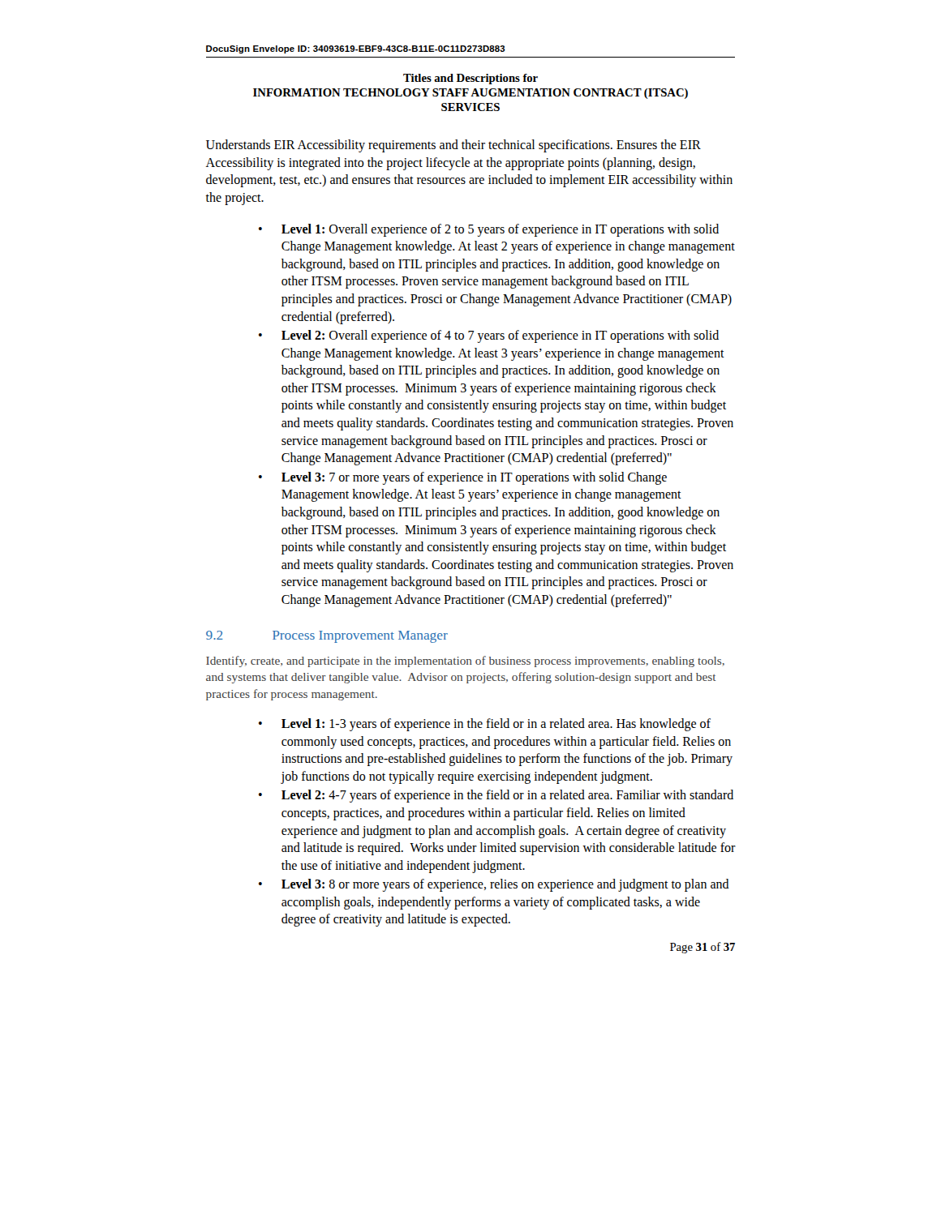DocuSign Envelope ID: 34093619-EBF9-43C8-B11E-0C11D273D883
Titles and Descriptions for INFORMATION TECHNOLOGY STAFF AUGMENTATION CONTRACT (ITSAC) SERVICES
Understands EIR Accessibility requirements and their technical specifications. Ensures the EIR Accessibility is integrated into the project lifecycle at the appropriate points (planning, design, development, test, etc.) and ensures that resources are included to implement EIR accessibility within the project.
Level 1: Overall experience of 2 to 5 years of experience in IT operations with solid Change Management knowledge. At least 2 years of experience in change management background, based on ITIL principles and practices. In addition, good knowledge on other ITSM processes. Proven service management background based on ITIL principles and practices. Prosci or Change Management Advance Practitioner (CMAP) credential (preferred).
Level 2: Overall experience of 4 to 7 years of experience in IT operations with solid Change Management knowledge. At least 3 years’ experience in change management background, based on ITIL principles and practices. In addition, good knowledge on other ITSM processes. Minimum 3 years of experience maintaining rigorous check points while constantly and consistently ensuring projects stay on time, within budget and meets quality standards. Coordinates testing and communication strategies. Proven service management background based on ITIL principles and practices. Prosci or Change Management Advance Practitioner (CMAP) credential (preferred)"
Level 3: 7 or more years of experience in IT operations with solid Change Management knowledge. At least 5 years’ experience in change management background, based on ITIL principles and practices. In addition, good knowledge on other ITSM processes. Minimum 3 years of experience maintaining rigorous check points while constantly and consistently ensuring projects stay on time, within budget and meets quality standards. Coordinates testing and communication strategies. Proven service management background based on ITIL principles and practices. Prosci or Change Management Advance Practitioner (CMAP) credential (preferred)"
9.2 Process Improvement Manager
Identify, create, and participate in the implementation of business process improvements, enabling tools, and systems that deliver tangible value. Advisor on projects, offering solution-design support and best practices for process management.
Level 1: 1-3 years of experience in the field or in a related area. Has knowledge of commonly used concepts, practices, and procedures within a particular field. Relies on instructions and pre-established guidelines to perform the functions of the job. Primary job functions do not typically require exercising independent judgment.
Level 2: 4-7 years of experience in the field or in a related area. Familiar with standard concepts, practices, and procedures within a particular field. Relies on limited experience and judgment to plan and accomplish goals. A certain degree of creativity and latitude is required. Works under limited supervision with considerable latitude for the use of initiative and independent judgment.
Level 3: 8 or more years of experience, relies on experience and judgment to plan and accomplish goals, independently performs a variety of complicated tasks, a wide degree of creativity and latitude is expected.
Page 31 of 37